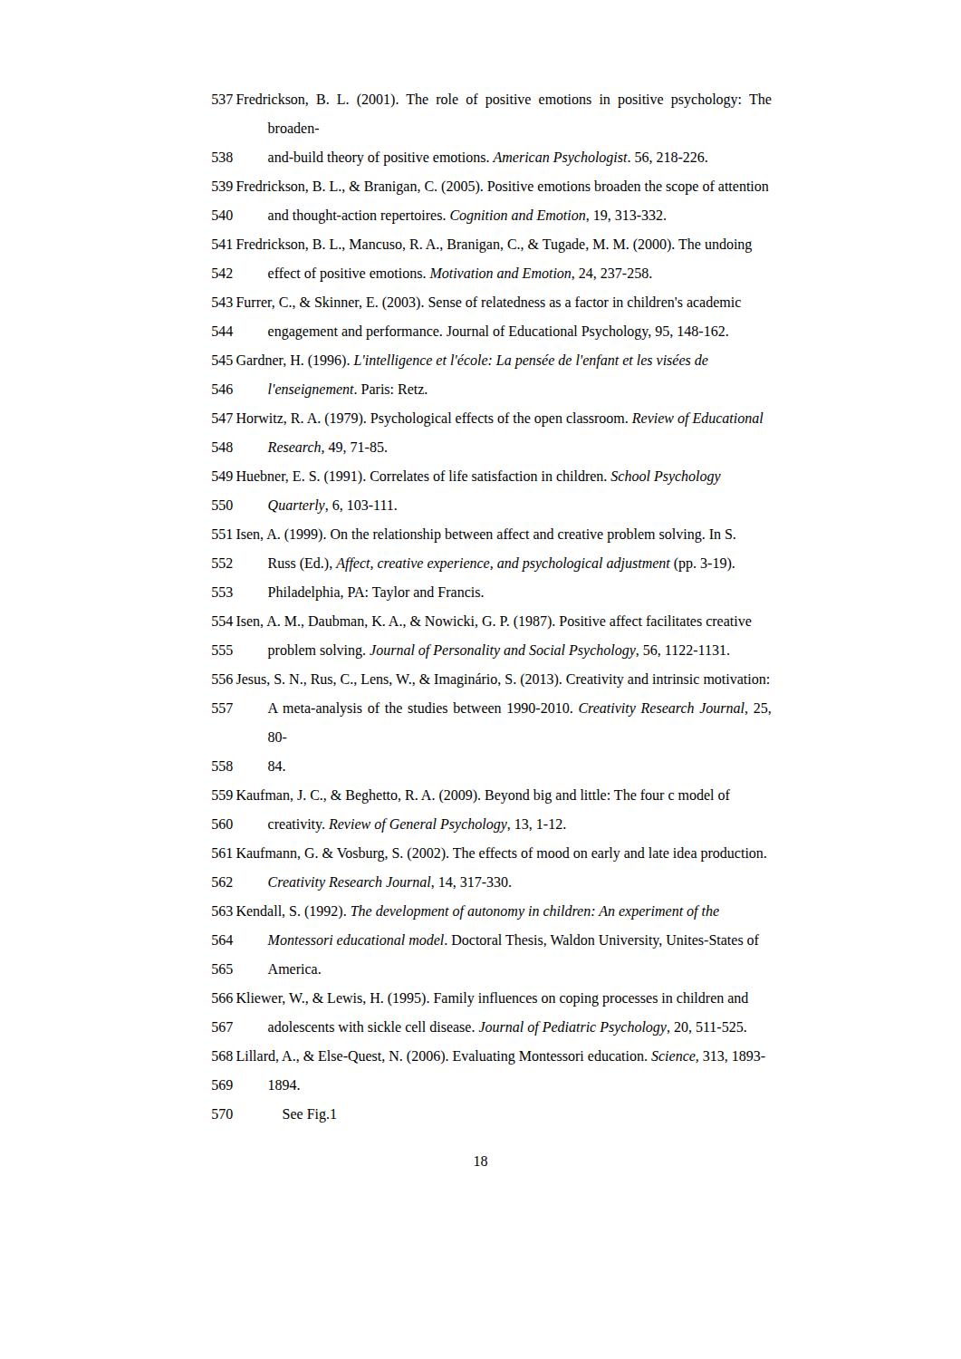Fredrickson, B. L. (2001). The role of positive emotions in positive psychology: The broaden-
and-build theory of positive emotions. American Psychologist. 56, 218-226.
Fredrickson, B. L., & Branigan, C. (2005). Positive emotions broaden the scope of attention
and thought-action repertoires. Cognition and Emotion, 19, 313-332.
Fredrickson, B. L., Mancuso, R. A., Branigan, C., & Tugade, M. M. (2000). The undoing
effect of positive emotions. Motivation and Emotion, 24, 237-258.
Furrer, C., & Skinner, E. (2003). Sense of relatedness as a factor in children's academic
engagement and performance. Journal of Educational Psychology, 95, 148-162.
Gardner, H. (1996). L'intelligence et l'école: La pensée de l'enfant et les visées de
l'enseignement. Paris: Retz.
Horwitz, R. A. (1979). Psychological effects of the open classroom. Review of Educational
Research, 49, 71-85.
Huebner, E. S. (1991). Correlates of life satisfaction in children. School Psychology
Quarterly, 6, 103-111.
Isen, A. (1999). On the relationship between affect and creative problem solving. In S.
Russ (Ed.), Affect, creative experience, and psychological adjustment (pp. 3-19).
Philadelphia, PA: Taylor and Francis.
Isen, A. M., Daubman, K. A., & Nowicki, G. P. (1987). Positive affect facilitates creative
problem solving. Journal of Personality and Social Psychology, 56, 1122-1131.
Jesus, S. N., Rus, C., Lens, W., & Imaginário, S. (2013). Creativity and intrinsic motivation:
A meta-analysis of the studies between 1990-2010. Creativity Research Journal, 25, 80-
84.
Kaufman, J. C., & Beghetto, R. A. (2009). Beyond big and little: The four c model of
creativity. Review of General Psychology, 13, 1-12.
Kaufmann, G. & Vosburg, S. (2002). The effects of mood on early and late idea production.
Creativity Research Journal, 14, 317-330.
Kendall, S. (1992). The development of autonomy in children: An experiment of the
Montessori educational model. Doctoral Thesis, Waldon University, Unites-States of
America.
Kliewer, W., & Lewis, H. (1995). Family influences on coping processes in children and
adolescents with sickle cell disease. Journal of Pediatric Psychology, 20, 511-525.
Lillard, A., & Else-Quest, N. (2006). Evaluating Montessori education. Science, 313, 1893-
1894.
See Fig.1
18